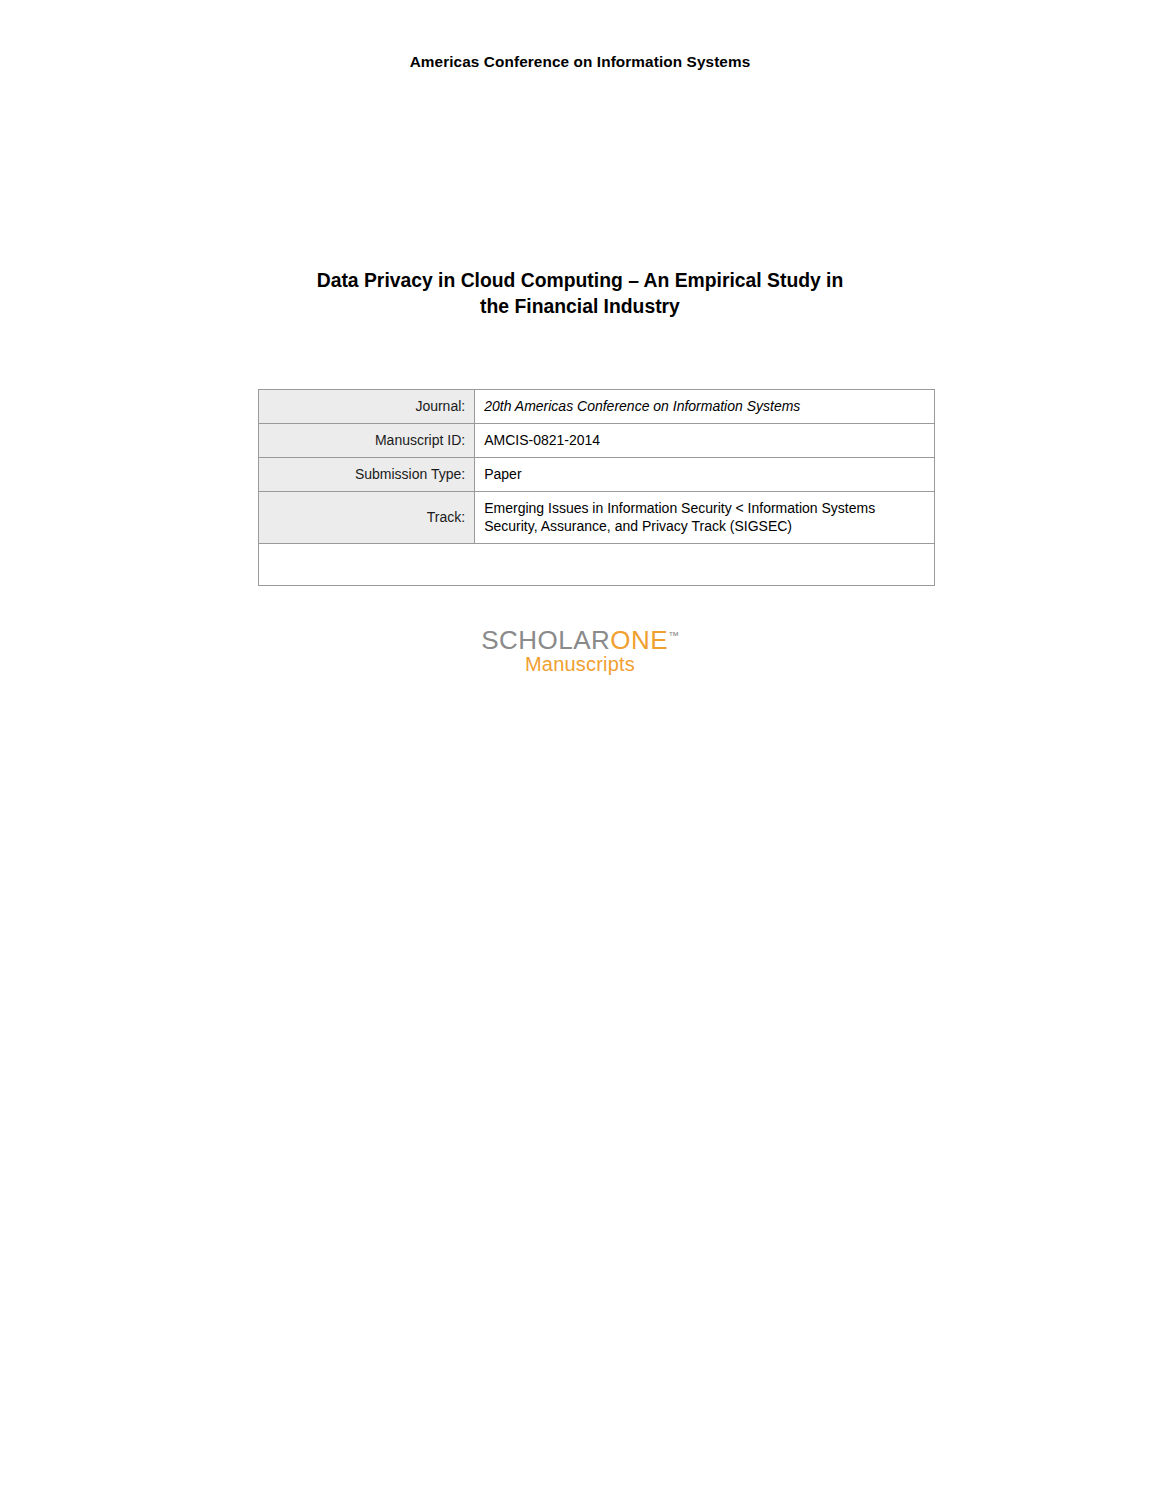Americas Conference on Information Systems
Data Privacy in Cloud Computing – An Empirical Study in the Financial Industry
| Journal: | 20th Americas Conference on Information Systems |
| Manuscript ID: | AMCIS-0821-2014 |
| Submission Type: | Paper |
| Track: | Emerging Issues in Information Security < Information Systems Security, Assurance, and Privacy Track (SIGSEC) |
SCHOLARONE™
Manuscripts